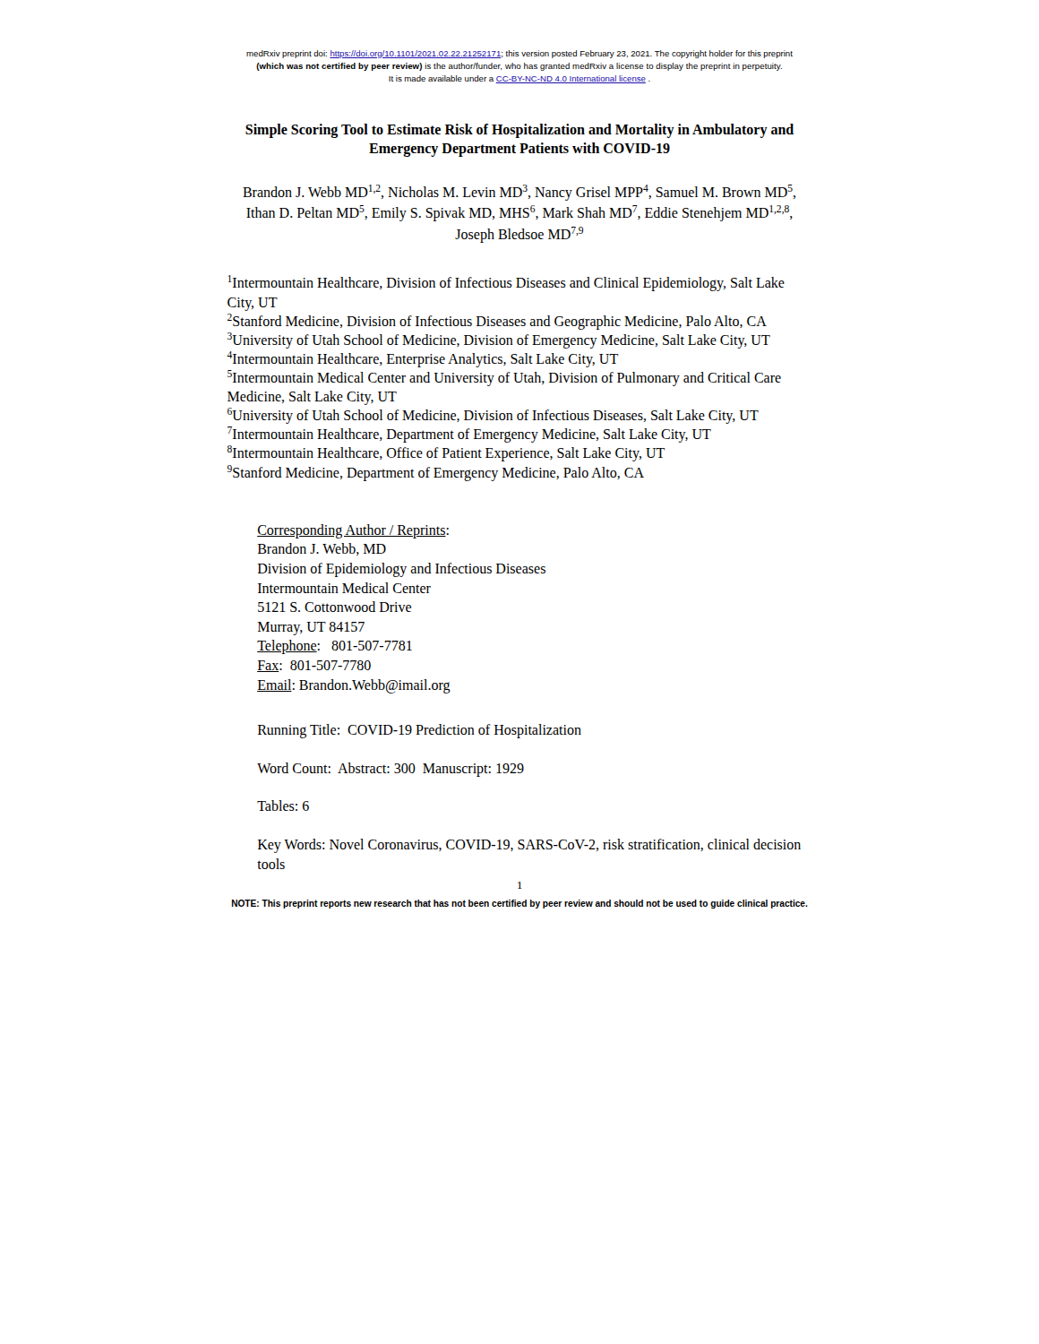medRxiv preprint doi: https://doi.org/10.1101/2021.02.22.21252171; this version posted February 23, 2021. The copyright holder for this preprint
(which was not certified by peer review) is the author/funder, who has granted medRxiv a license to display the preprint in perpetuity.
It is made available under a CC-BY-NC-ND 4.0 International license .
Simple Scoring Tool to Estimate Risk of Hospitalization and Mortality in Ambulatory and Emergency Department Patients with COVID-19
Brandon J. Webb MD1,2, Nicholas M. Levin MD3, Nancy Grisel MPP4, Samuel M. Brown MD5, Ithan D. Peltan MD5, Emily S. Spivak MD, MHS6, Mark Shah MD7, Eddie Stenehjem MD1,2,8, Joseph Bledsoe MD7,9
1Intermountain Healthcare, Division of Infectious Diseases and Clinical Epidemiology, Salt Lake City, UT
2Stanford Medicine, Division of Infectious Diseases and Geographic Medicine, Palo Alto, CA
3University of Utah School of Medicine, Division of Emergency Medicine, Salt Lake City, UT
4Intermountain Healthcare, Enterprise Analytics, Salt Lake City, UT
5Intermountain Medical Center and University of Utah, Division of Pulmonary and Critical Care Medicine, Salt Lake City, UT
6University of Utah School of Medicine, Division of Infectious Diseases, Salt Lake City, UT
7Intermountain Healthcare, Department of Emergency Medicine, Salt Lake City, UT
8Intermountain Healthcare, Office of Patient Experience, Salt Lake City, UT
9Stanford Medicine, Department of Emergency Medicine, Palo Alto, CA
Corresponding Author / Reprints:
Brandon J. Webb, MD
Division of Epidemiology and Infectious Diseases
Intermountain Medical Center
5121 S. Cottonwood Drive
Murray, UT 84157
Telephone: 801-507-7781
Fax: 801-507-7780
Email: Brandon.Webb@imail.org
Running Title: COVID-19 Prediction of Hospitalization
Word Count: Abstract: 300 Manuscript: 1929
Tables: 6
Key Words: Novel Coronavirus, COVID-19, SARS-CoV-2, risk stratification, clinical decision tools
1
NOTE: This preprint reports new research that has not been certified by peer review and should not be used to guide clinical practice.